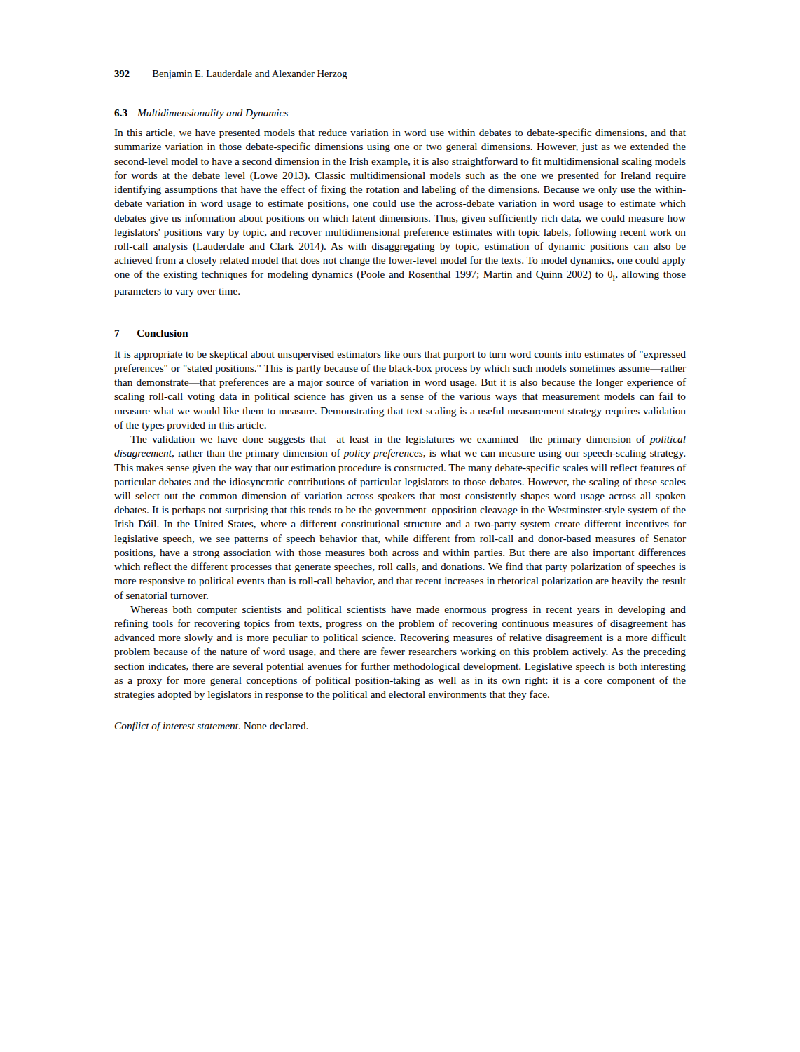392 Benjamin E. Lauderdale and Alexander Herzog
6.3 Multidimensionality and Dynamics
In this article, we have presented models that reduce variation in word use within debates to debate-specific dimensions, and that summarize variation in those debate-specific dimensions using one or two general dimensions. However, just as we extended the second-level model to have a second dimension in the Irish example, it is also straightforward to fit multidimensional scaling models for words at the debate level (Lowe 2013). Classic multidimensional models such as the one we presented for Ireland require identifying assumptions that have the effect of fixing the rotation and labeling of the dimensions. Because we only use the within-debate variation in word usage to estimate positions, one could use the across-debate variation in word usage to estimate which debates give us information about positions on which latent dimensions. Thus, given sufficiently rich data, we could measure how legislators' positions vary by topic, and recover multidimensional preference estimates with topic labels, following recent work on roll-call analysis (Lauderdale and Clark 2014). As with disaggregating by topic, estimation of dynamic positions can also be achieved from a closely related model that does not change the lower-level model for the texts. To model dynamics, one could apply one of the existing techniques for modeling dynamics (Poole and Rosenthal 1997; Martin and Quinn 2002) to θi, allowing those parameters to vary over time.
7 Conclusion
It is appropriate to be skeptical about unsupervised estimators like ours that purport to turn word counts into estimates of "expressed preferences" or "stated positions." This is partly because of the black-box process by which such models sometimes assume—rather than demonstrate—that preferences are a major source of variation in word usage. But it is also because the longer experience of scaling roll-call voting data in political science has given us a sense of the various ways that measurement models can fail to measure what we would like them to measure. Demonstrating that text scaling is a useful measurement strategy requires validation of the types provided in this article.
The validation we have done suggests that—at least in the legislatures we examined—the primary dimension of political disagreement, rather than the primary dimension of policy preferences, is what we can measure using our speech-scaling strategy. This makes sense given the way that our estimation procedure is constructed. The many debate-specific scales will reflect features of particular debates and the idiosyncratic contributions of particular legislators to those debates. However, the scaling of these scales will select out the common dimension of variation across speakers that most consistently shapes word usage across all spoken debates. It is perhaps not surprising that this tends to be the government–opposition cleavage in the Westminster-style system of the Irish Dáil. In the United States, where a different constitutional structure and a two-party system create different incentives for legislative speech, we see patterns of speech behavior that, while different from roll-call and donor-based measures of Senator positions, have a strong association with those measures both across and within parties. But there are also important differences which reflect the different processes that generate speeches, roll calls, and donations. We find that party polarization of speeches is more responsive to political events than is roll-call behavior, and that recent increases in rhetorical polarization are heavily the result of senatorial turnover.
Whereas both computer scientists and political scientists have made enormous progress in recent years in developing and refining tools for recovering topics from texts, progress on the problem of recovering continuous measures of disagreement has advanced more slowly and is more peculiar to political science. Recovering measures of relative disagreement is a more difficult problem because of the nature of word usage, and there are fewer researchers working on this problem actively. As the preceding section indicates, there are several potential avenues for further methodological development. Legislative speech is both interesting as a proxy for more general conceptions of political position-taking as well as in its own right: it is a core component of the strategies adopted by legislators in response to the political and electoral environments that they face.
Conflict of interest statement. None declared.